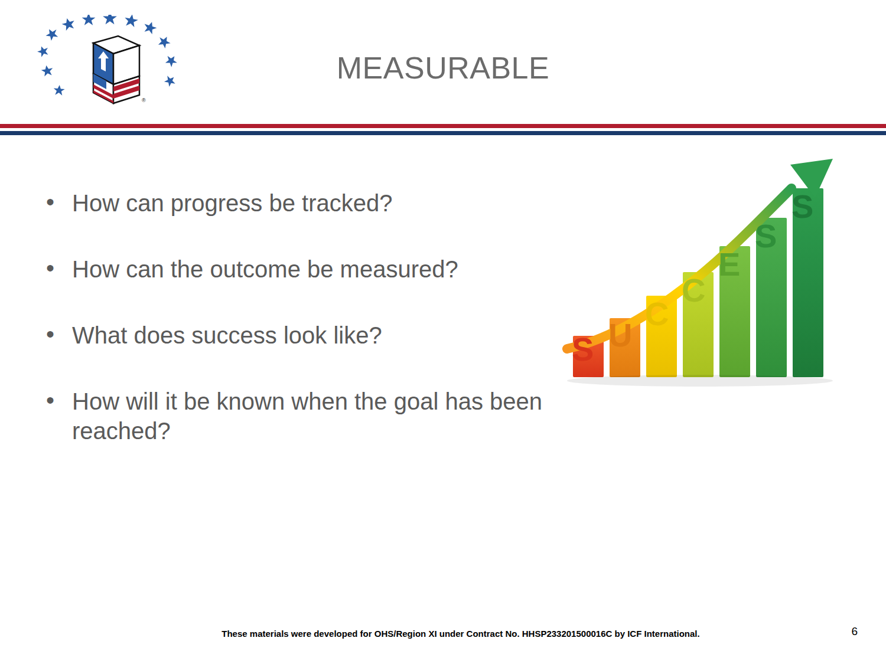®
MEASURABLE
S U C C E S S
How can progress be tracked?
How can the outcome be measured?
What does success look like?
How will it be known when the goal has been reached?
These materials were developed for OHS/Region XI under Contract No. HHSP233201500016C by ICF International.
6